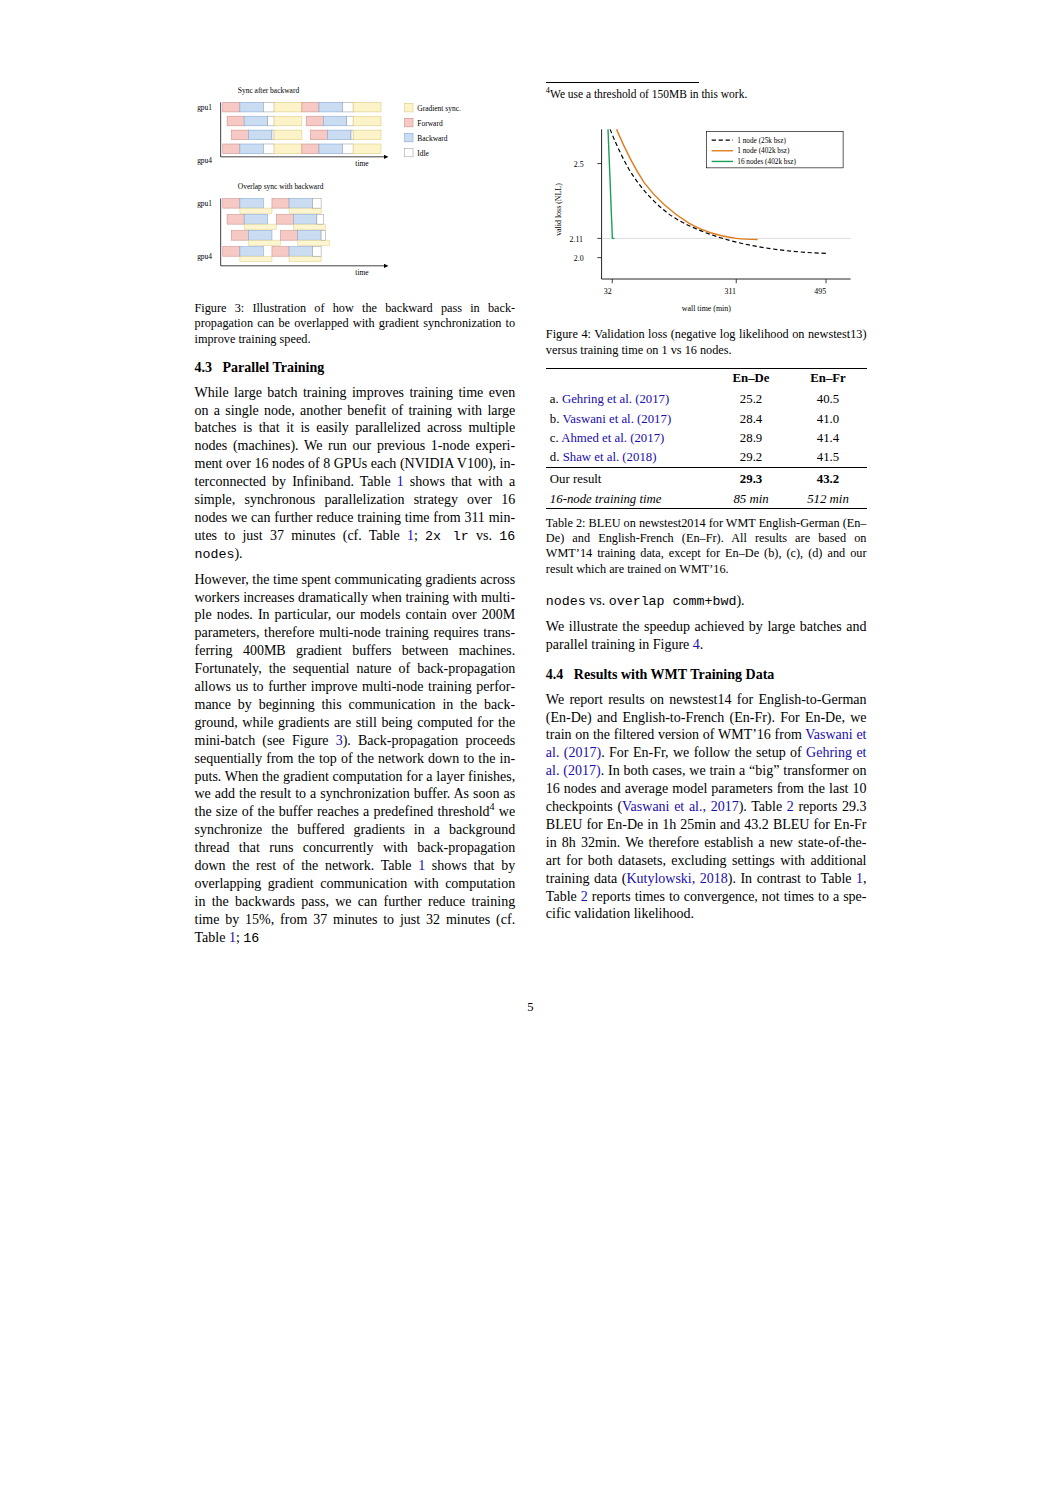Sync after backward gpu1 gpu4 time Gradient sync. Forward Backward Idle Overlap sync with backward gpu1 gpu4 time
Figure 3: Illustration of how the backward pass in back-propagation can be overlapped with gradient synchronization to improve training speed.
4.3 Parallel Training
While large batch training improves training time even on a single node, another benefit of training with large batches is that it is easily parallelized across multiple nodes (machines). We run our previous 1-node experiment over 16 nodes of 8 GPUs each (NVIDIA V100), interconnected by Infiniband. Table 1 shows that with a simple, synchronous parallelization strategy over 16 nodes we can further reduce training time from 311 minutes to just 37 minutes (cf. Table 1; 2x lr vs. 16 nodes).
However, the time spent communicating gradients across workers increases dramatically when training with multiple nodes. In particular, our models contain over 200M parameters, therefore multi-node training requires transferring 400MB gradient buffers between machines. Fortunately, the sequential nature of back-propagation allows us to further improve multi-node training performance by beginning this communication in the background, while gradients are still being computed for the mini-batch (see Figure 3). Back-propagation proceeds sequentially from the top of the network down to the inputs. When the gradient computation for a layer finishes, we add the result to a synchronization buffer. As soon as the size of the buffer reaches a predefined threshold4 we synchronize the buffered gradients in a background thread that runs concurrently with back-propagation down the rest of the network. Table 1 shows that by overlapping gradient communication with computation in the backwards pass, we can further reduce training time by 15%, from 37 minutes to just 32 minutes (cf. Table 1; 16
4We use a threshold of 150MB in this work.
2.5 2.11 2.0 32 311 495 wall time (min) valid loss (NLL) 1 node (25k bsz) 1 node (402k bsz) 16 nodes (402k bsz)
Figure 4: Validation loss (negative log likelihood on newstest13) versus training time on 1 vs 16 nodes.
Table 2: BLEU on newstest2014 for WMT English-German (En–De) and English-French (En–Fr). All results are based on WMT’14 training data, except for En–De (b), (c), (d) and our result which are trained on WMT’16.
| | En–De | En–Fr |
| --- | --- | --- |
| a. Gehring et al. (2017) | 25.2 | 40.5 |
| b. Vaswani et al. (2017) | 28.4 | 41.0 |
| c. Ahmed et al. (2017) | 28.9 | 41.4 |
| d. Shaw et al. (2018) | 29.2 | 41.5 |
| Our result | 29.3 | 43.2 |
| 16-node training time | 85 min | 512 min |
nodes vs. overlap comm+bwd).
We illustrate the speedup achieved by large batches and parallel training in Figure 4.
4.4 Results with WMT Training Data
We report results on newstest14 for English-to-German (En-De) and English-to-French (En-Fr). For En-De, we train on the filtered version of WMT’16 from Vaswani et al. (2017). For En-Fr, we follow the setup of Gehring et al. (2017). In both cases, we train a “big” transformer on 16 nodes and average model parameters from the last 10 checkpoints (Vaswani et al., 2017). Table 2 reports 29.3 BLEU for En-De in 1h 25min and 43.2 BLEU for En-Fr in 8h 32min. We therefore establish a new state-of-the-art for both datasets, excluding settings with additional training data (Kutylowski, 2018). In contrast to Table 1, Table 2 reports times to convergence, not times to a specific validation likelihood.
5